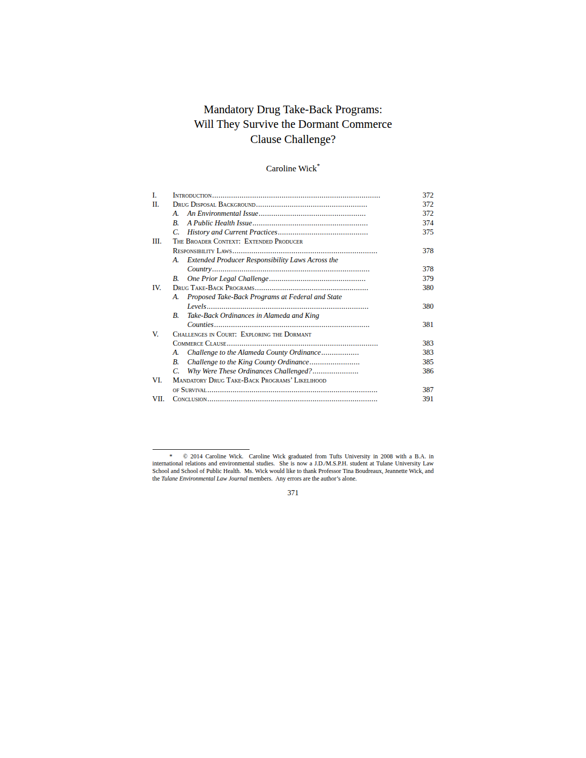Mandatory Drug Take-Back Programs:
Will They Survive the Dormant Commerce
Clause Challenge?
Caroline Wick*
| I. | Introduction ................................................................................ 372 |
| II. | Drug Disposal Background ..................................................... 372 |
| | A. | An Environmental Issue ................................................... 372 |
| | B. | A Public Health Issue ....................................................... 374 |
| | C. | History and Current Practices ........................................... 375 |
| III. | The Broader Context: Extended Producer Responsibility Laws ..................................................................... 378 |
| | A. | Extended Producer Responsibility Laws Across the Country ........................................................................... 378 |
| | B. | One Prior Legal Challenge .............................................. 379 |
| IV. | Drug Take-Back Programs ...................................................... 380 |
| | A. | Proposed Take-Back Programs at Federal and State Levels ............................................................................. 380 |
| | B. | Take-Back Ordinances in Alameda and King Counties .......................................................................... 381 |
| V. | Challenges in Court: Exploring the Dormant Commerce Clause ........................................................................ 383 |
| | A. | Challenge to the Alameda County Ordinance .................. 383 |
| | B. | Challenge to the King County Ordinance ........................ 385 |
| | C. | Why Were These Ordinances Challenged? ...................... 386 |
| VI. | Mandatory Drug Take-Back Programs’ Likelihood of Survival ................................................................................. 387 |
| VII. | Conclusion ................................................................................. 391 |
*© 2014 Caroline Wick. Caroline Wick graduated from Tufts University in 2008 with a B.A. in international relations and environmental studies. She is now a J.D./M.S.P.H. student at Tulane University Law School and School of Public Health. Ms. Wick would like to thank Professor Tina Boudreaux, Jeannette Wick, and the Tulane Environmental Law Journal members. Any errors are the author’s alone.
371